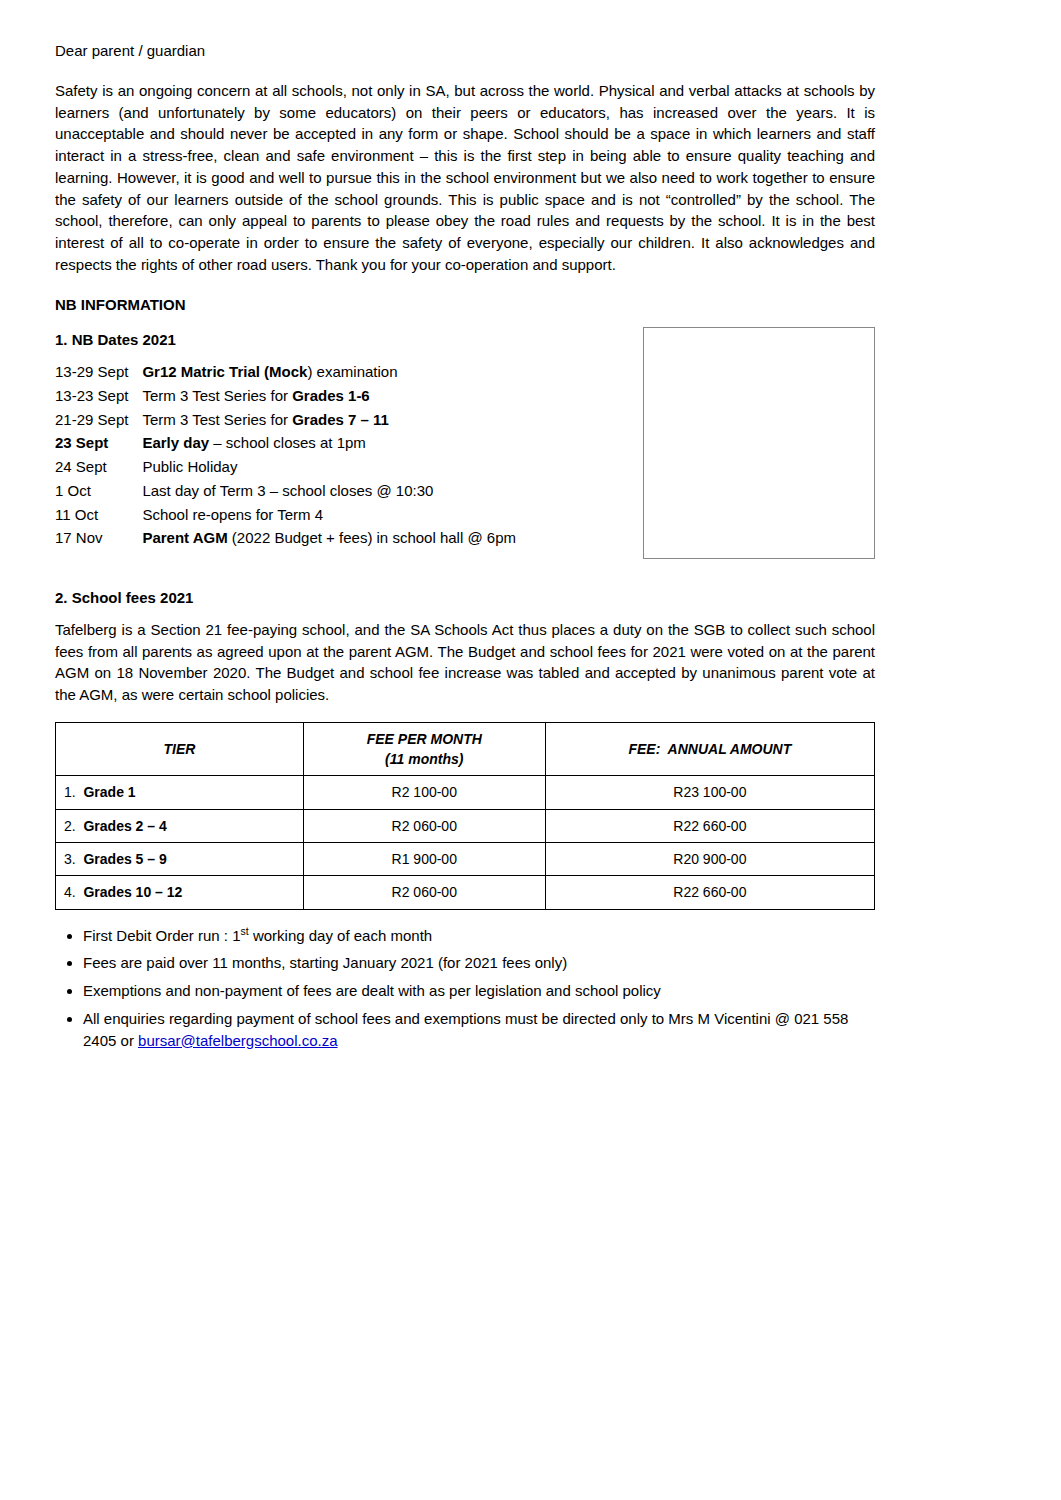Dear parent / guardian
Safety is an ongoing concern at all schools, not only in SA, but across the world. Physical and verbal attacks at schools by learners (and unfortunately by some educators) on their peers or educators, has increased over the years. It is unacceptable and should never be accepted in any form or shape. School should be a space in which learners and staff interact in a stress-free, clean and safe environment – this is the first step in being able to ensure quality teaching and learning. However, it is good and well to pursue this in the school environment but we also need to work together to ensure the safety of our learners outside of the school grounds. This is public space and is not “controlled” by the school. The school, therefore, can only appeal to parents to please obey the road rules and requests by the school. It is in the best interest of all to co-operate in order to ensure the safety of everyone, especially our children. It also acknowledges and respects the rights of other road users. Thank you for your co-operation and support.
NB INFORMATION
1. NB Dates 2021
| 13-29 Sept | Gr12 Matric Trial (Mock ) examination |
| 13-23 Sept | Term 3 Test Series for Grades 1-6 |
| 21-29 Sept | Term 3 Test Series for Grades 7 – 11 |
| 23 Sept | Early day – school closes at 1pm |
| 24 Sept | Public Holiday |
| 1 Oct | Last day of Term 3 – school closes @ 10:30 |
| 11 Oct | School re-opens for Term 4 |
| 17 Nov | Parent AGM (2022 Budget + fees) in school hall @ 6pm |
2. School fees 2021
Tafelberg is a Section 21 fee-paying school, and the SA Schools Act thus places a duty on the SGB to collect such school fees from all parents as agreed upon at the parent AGM. The Budget and school fees for 2021 were voted on at the parent AGM on 18 November 2020. The Budget and school fee increase was tabled and accepted by unanimous parent vote at the AGM, as were certain school policies.
| TIER | FEE PER MONTH (11 months) | FEE: ANNUAL AMOUNT |
| --- | --- | --- |
| 1. Grade 1 | R2 100-00 | R23 100-00 |
| 2. Grades 2 – 4 | R2 060-00 | R22 660-00 |
| 3. Grades 5 – 9 | R1 900-00 | R20 900-00 |
| 4. Grades 10 – 12 | R2 060-00 | R22 660-00 |
First Debit Order run : 1st working day of each month
Fees are paid over 11 months, starting January 2021 (for 2021 fees only)
Exemptions and non-payment of fees are dealt with as per legislation and school policy
All enquiries regarding payment of school fees and exemptions must be directed only to Mrs M Vicentini @ 021 558 2405 or bursar@tafelbergschool.co.za